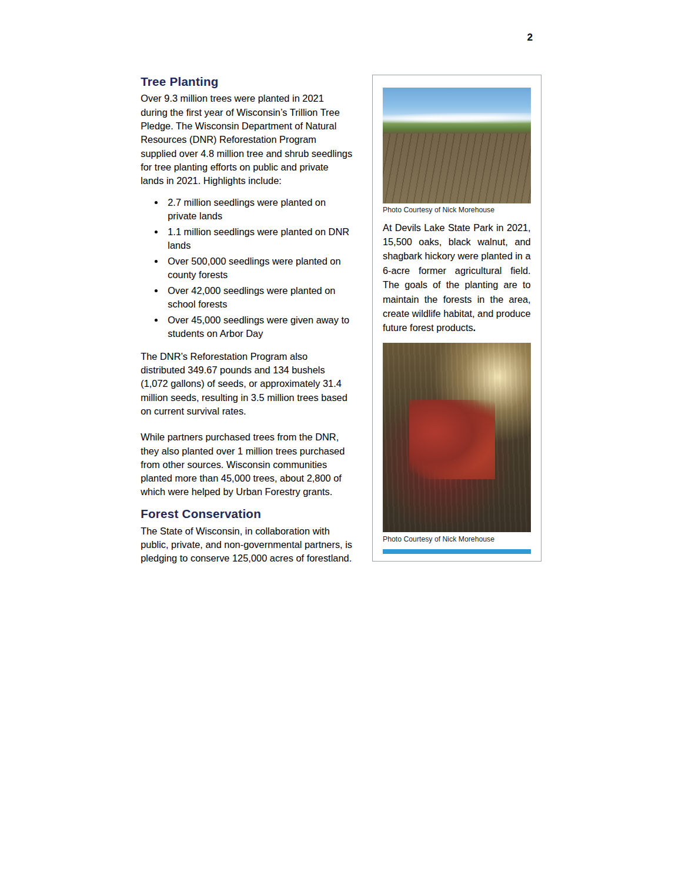2
Tree Planting
Over 9.3 million trees were planted in 2021 during the first year of Wisconsin’s Trillion Tree Pledge. The Wisconsin Department of Natural Resources (DNR) Reforestation Program supplied over 4.8 million tree and shrub seedlings for tree planting efforts on public and private lands in 2021. Highlights include:
2.7 million seedlings were planted on private lands
1.1 million seedlings were planted on DNR lands
Over 500,000 seedlings were planted on county forests
Over 42,000 seedlings were planted on school forests
Over 45,000 seedlings were given away to students on Arbor Day
The DNR’s Reforestation Program also distributed 349.67 pounds and 134 bushels (1,072 gallons) of seeds, or approximately 31.4 million seeds, resulting in 3.5 million trees based on current survival rates.
While partners purchased trees from the DNR, they also planted over 1 million trees purchased from other sources. Wisconsin communities planted more than 45,000 trees, about 2,800 of which were helped by Urban Forestry grants.
Forest Conservation
The State of Wisconsin, in collaboration with public, private, and non-governmental partners, is pledging to conserve 125,000 acres of forestland.
Photo Courtesy of Nick Morehouse
At Devils Lake State Park in 2021, 15,500 oaks, black walnut, and shagbark hickory were planted in a 6-acre former agricultural field. The goals of the planting are to maintain the forests in the area, create wildlife habitat, and produce future forest products.
Photo Courtesy of Nick Morehouse